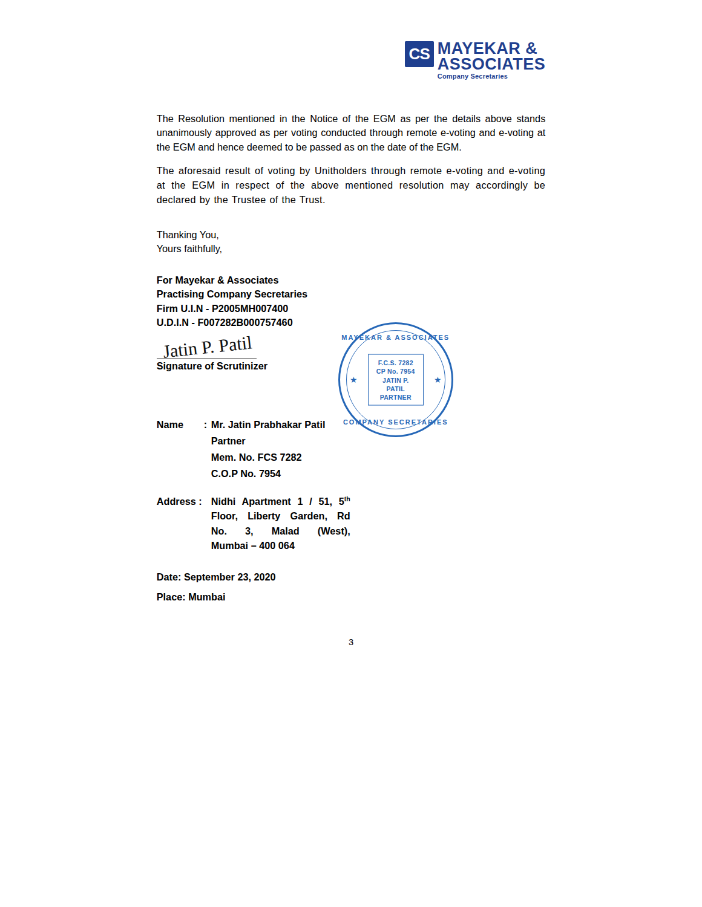CS
MAYEKAR & ASSOCIATES Company Secretaries
The Resolution mentioned in the Notice of the EGM as per the details above stands unanimously approved as per voting conducted through remote e-voting and e-voting at the EGM and hence deemed to be passed as on the date of the EGM.
The aforesaid result of voting by Unitholders through remote e-voting and e-voting at the EGM in respect of the above mentioned resolution may accordingly be declared by the Trustee of the Trust.
Thanking You, Yours faithfully,
For Mayekar & Associates Practising Company Secretaries Firm U.I.N - P2005MH007400 U.D.I.N - F007282B000757460
Jatin P. Patil
Signature of Scrutinizer
MAYEKAR & ASSOCIATES
★
★
F.C.S. 7282
CP No. 7954
JATIN P. PATIL
PARTNER
COMPANY SECRETARIES
| Name | : | Mr. Jatin Prabhakar Patil |
| | | Partner |
| | | Mem. No. FCS 7282 |
| | | C.O.P No. 7954 |
| Address : | | Nidhi Apartment 1 / 51, 5 th Floor, Liberty Garden, Rd No. 3, Malad (West), Mumbai – 400 064 |
Date: September 23, 2020 Place: Mumbai
3